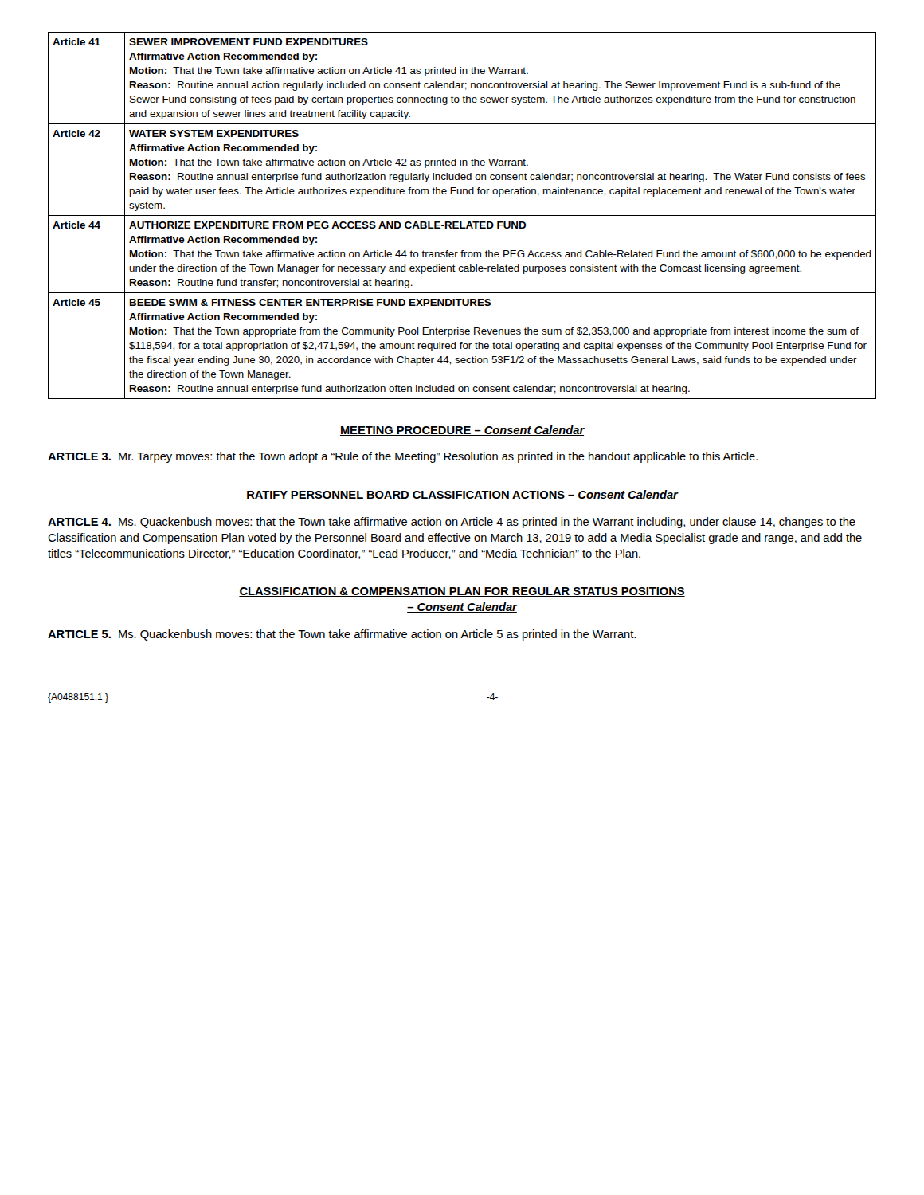| Article 41 | Sewer Improvement Fund Expenditures Affirmative Action Recommended by: Motion: That the Town take affirmative action on Article 41 as printed in the Warrant. Reason: Routine annual action regularly included on consent calendar; noncontroversial at hearing. The Sewer Improvement Fund is a sub-fund of the Sewer Fund consisting of fees paid by certain properties connecting to the sewer system. The Article authorizes expenditure from the Fund for construction and expansion of sewer lines and treatment facility capacity. |
| Article 42 | Water System Expenditures Affirmative Action Recommended by: Motion: That the Town take affirmative action on Article 42 as printed in the Warrant. Reason: Routine annual enterprise fund authorization regularly included on consent calendar; noncontroversial at hearing. The Water Fund consists of fees paid by water user fees. The Article authorizes expenditure from the Fund for operation, maintenance, capital replacement and renewal of the Town's water system. |
| Article 44 | Authorize Expenditure from PEG Access and Cable-Related Fund Affirmative Action Recommended by: Motion: That the Town take affirmative action on Article 44 to transfer from the PEG Access and Cable-Related Fund the amount of $600,000 to be expended under the direction of the Town Manager for necessary and expedient cable-related purposes consistent with the Comcast licensing agreement. Reason: Routine fund transfer; noncontroversial at hearing. |
| Article 45 | Beede Swim & Fitness Center Enterprise Fund Expenditures Affirmative Action Recommended by: Motion: That the Town appropriate from the Community Pool Enterprise Revenues the sum of $2,353,000 and appropriate from interest income the sum of $118,594, for a total appropriation of $2,471,594, the amount required for the total operating and capital expenses of the Community Pool Enterprise Fund for the fiscal year ending June 30, 2020, in accordance with Chapter 44, section 53F1/2 of the Massachusetts General Laws, said funds to be expended under the direction of the Town Manager. Reason: Routine annual enterprise fund authorization often included on consent calendar; noncontroversial at hearing. |
MEETING PROCEDURE – Consent Calendar
ARTICLE 3. Mr. Tarpey moves: that the Town adopt a “Rule of the Meeting” Resolution as printed in the handout applicable to this Article.
RATIFY PERSONNEL BOARD CLASSIFICATION ACTIONS – Consent Calendar
ARTICLE 4. Ms. Quackenbush moves: that the Town take affirmative action on Article 4 as printed in the Warrant including, under clause 14, changes to the Classification and Compensation Plan voted by the Personnel Board and effective on March 13, 2019 to add a Media Specialist grade and range, and add the titles “Telecommunications Director,” “Education Coordinator,” “Lead Producer,” and “Media Technician” to the Plan.
CLASSIFICATION & COMPENSATION PLAN FOR REGULAR STATUS POSITIONS
– Consent Calendar
ARTICLE 5. Ms. Quackenbush moves: that the Town take affirmative action on Article 5 as printed in the Warrant.
{A0488151.1 }
-4-